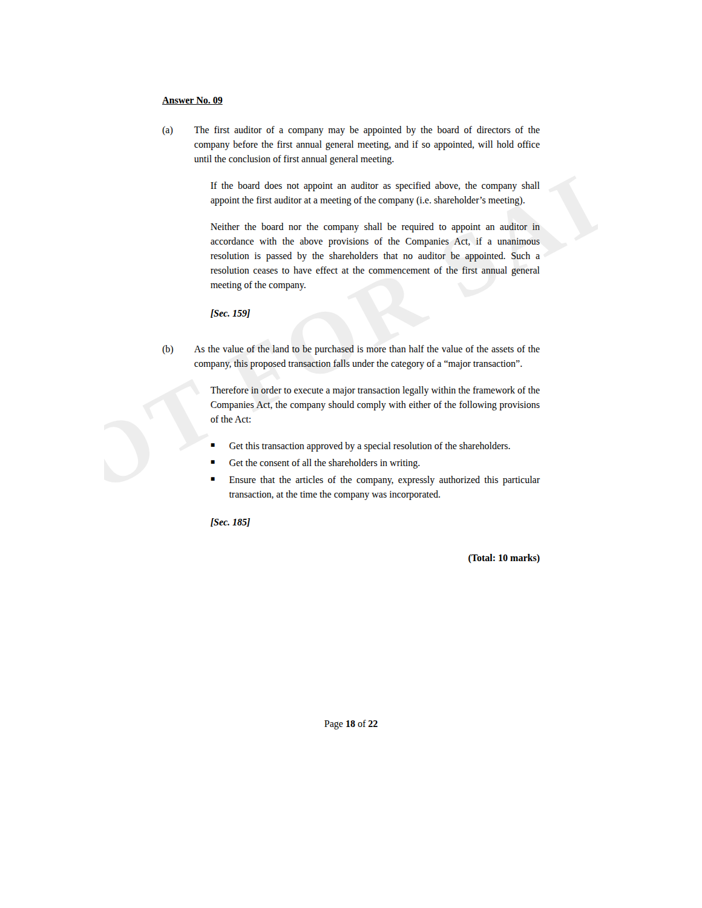NOT FOR SALE
Answer No. 09
(a)
The first auditor of a company may be appointed by the board of directors of the company before the first annual general meeting, and if so appointed, will hold office until the conclusion of first annual general meeting.
If the board does not appoint an auditor as specified above, the company shall appoint the first auditor at a meeting of the company (i.e. shareholder’s meeting).
Neither the board nor the company shall be required to appoint an auditor in accordance with the above provisions of the Companies Act, if a unanimous resolution is passed by the shareholders that no auditor be appointed. Such a resolution ceases to have effect at the commencement of the first annual general meeting of the company.
[Sec. 159]
(b)
As the value of the land to be purchased is more than half the value of the assets of the company, this proposed transaction falls under the category of a “major transaction”.
Therefore in order to execute a major transaction legally within the framework of the Companies Act, the company should comply with either of the following provisions of the Act:
Get this transaction approved by a special resolution of the shareholders.
Get the consent of all the shareholders in writing.
Ensure that the articles of the company, expressly authorized this particular transaction, at the time the company was incorporated.
[Sec. 185]
(Total: 10 marks)
Page 18 of 22